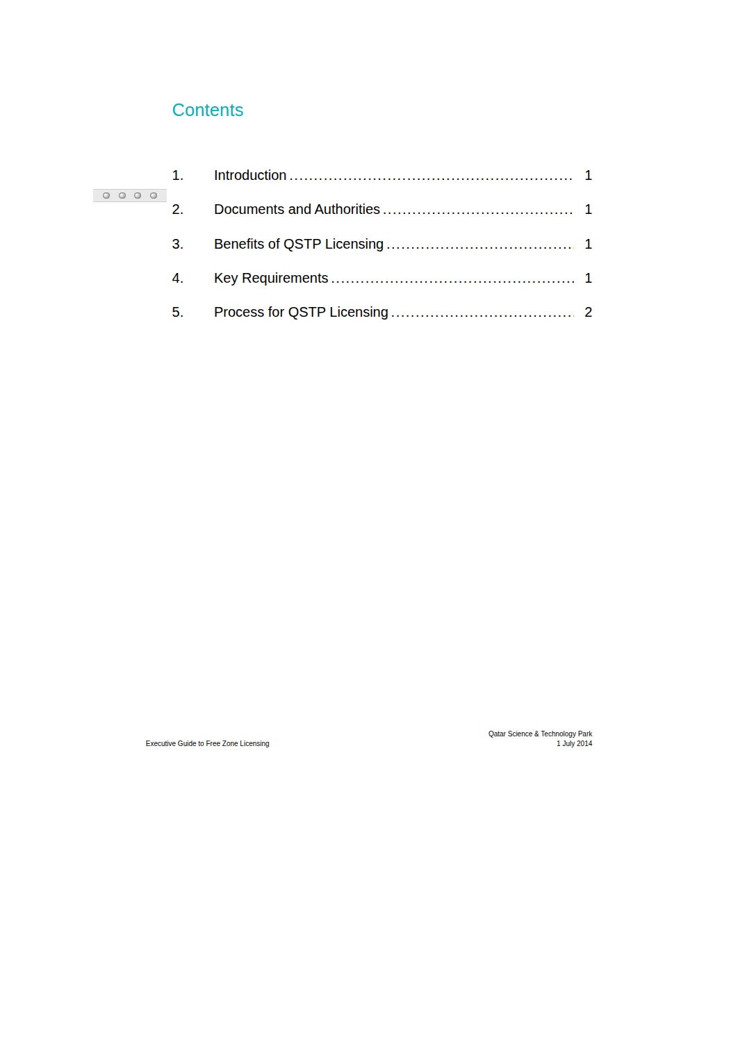Contents
1. Introduction ................................................................. 1
2. Documents and Authorities .......................................... 1
3. Benefits of QSTP Licensing ......................................... 1
4. Key Requirements ........................................................ 1
5. Process for QSTP Licensing ........................................ 2
Executive Guide to Free Zone Licensing
Qatar Science & Technology Park
1 July 2014